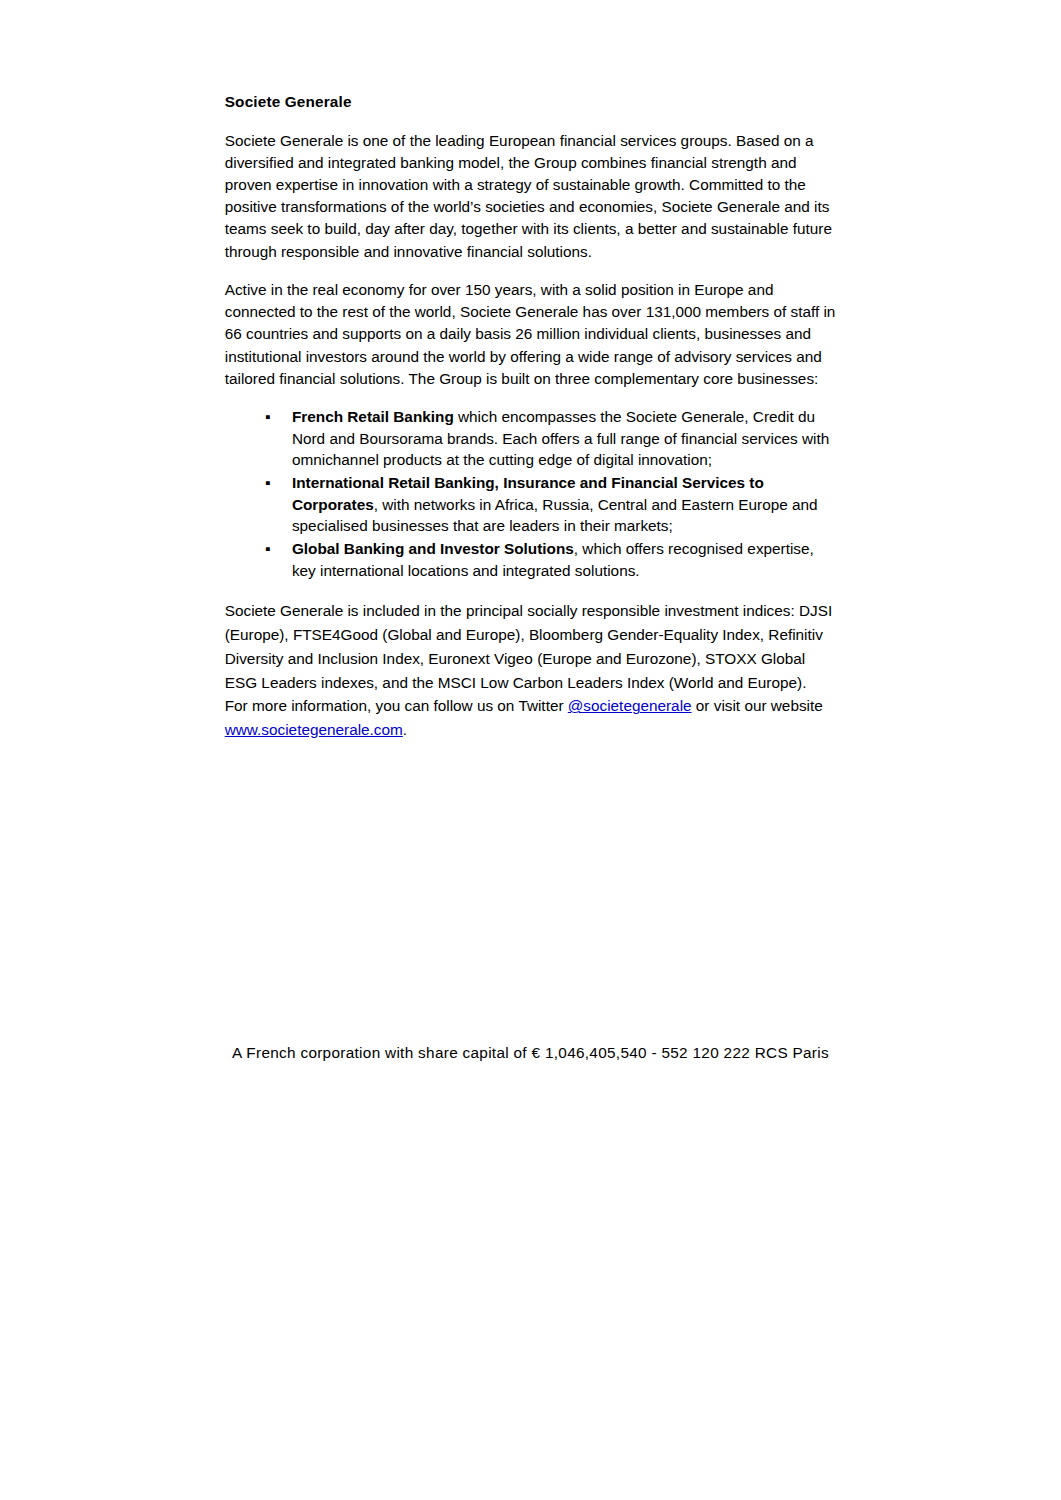Societe Generale
Societe Generale is one of the leading European financial services groups. Based on a diversified and integrated banking model, the Group combines financial strength and proven expertise in innovation with a strategy of sustainable growth. Committed to the positive transformations of the world’s societies and economies, Societe Generale and its teams seek to build, day after day, together with its clients, a better and sustainable future through responsible and innovative financial solutions.
Active in the real economy for over 150 years, with a solid position in Europe and connected to the rest of the world, Societe Generale has over 131,000 members of staff in 66 countries and supports on a daily basis 26 million individual clients, businesses and institutional investors around the world by offering a wide range of advisory services and tailored financial solutions. The Group is built on three complementary core businesses:
French Retail Banking which encompasses the Societe Generale, Credit du Nord and Boursorama brands. Each offers a full range of financial services with omnichannel products at the cutting edge of digital innovation;
International Retail Banking, Insurance and Financial Services to Corporates, with networks in Africa, Russia, Central and Eastern Europe and specialised businesses that are leaders in their markets;
Global Banking and Investor Solutions, which offers recognised expertise, key international locations and integrated solutions.
Societe Generale is included in the principal socially responsible investment indices: DJSI (Europe), FTSE4Good (Global and Europe), Bloomberg Gender-Equality Index, Refinitiv Diversity and Inclusion Index, Euronext Vigeo (Europe and Eurozone), STOXX Global ESG Leaders indexes, and the MSCI Low Carbon Leaders Index (World and Europe).
For more information, you can follow us on Twitter @societegenerale or visit our website www.societegenerale.com.
A French corporation with share capital of € 1,046,405,540 - 552 120 222 RCS Paris